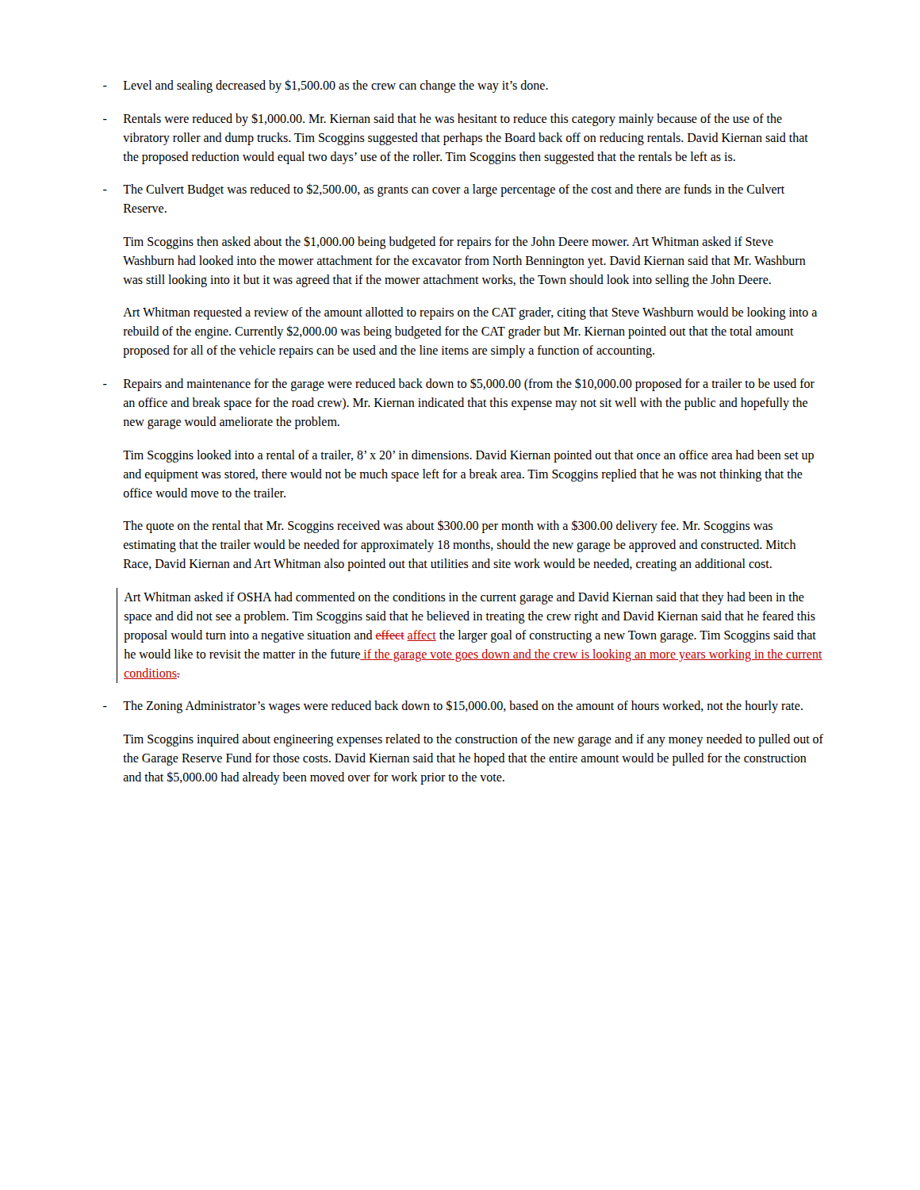Level and sealing decreased by $1,500.00 as the crew can change the way it’s done.
Rentals were reduced by $1,000.00. Mr. Kiernan said that he was hesitant to reduce this category mainly because of the use of the vibratory roller and dump trucks. Tim Scoggins suggested that perhaps the Board back off on reducing rentals. David Kiernan said that the proposed reduction would equal two days’ use of the roller. Tim Scoggins then suggested that the rentals be left as is.
The Culvert Budget was reduced to $2,500.00, as grants can cover a large percentage of the cost and there are funds in the Culvert Reserve.
Tim Scoggins then asked about the $1,000.00 being budgeted for repairs for the John Deere mower. Art Whitman asked if Steve Washburn had looked into the mower attachment for the excavator from North Bennington yet. David Kiernan said that Mr. Washburn was still looking into it but it was agreed that if the mower attachment works, the Town should look into selling the John Deere.
Art Whitman requested a review of the amount allotted to repairs on the CAT grader, citing that Steve Washburn would be looking into a rebuild of the engine. Currently $2,000.00 was being budgeted for the CAT grader but Mr. Kiernan pointed out that the total amount proposed for all of the vehicle repairs can be used and the line items are simply a function of accounting.
Repairs and maintenance for the garage were reduced back down to $5,000.00 (from the $10,000.00 proposed for a trailer to be used for an office and break space for the road crew). Mr. Kiernan indicated that this expense may not sit well with the public and hopefully the new garage would ameliorate the problem.
Tim Scoggins looked into a rental of a trailer, 8’ x 20’ in dimensions. David Kiernan pointed out that once an office area had been set up and equipment was stored, there would not be much space left for a break area. Tim Scoggins replied that he was not thinking that the office would move to the trailer.
The quote on the rental that Mr. Scoggins received was about $300.00 per month with a $300.00 delivery fee. Mr. Scoggins was estimating that the trailer would be needed for approximately 18 months, should the new garage be approved and constructed. Mitch Race, David Kiernan and Art Whitman also pointed out that utilities and site work would be needed, creating an additional cost.
Art Whitman asked if OSHA had commented on the conditions in the current garage and David Kiernan said that they had been in the space and did not see a problem. Tim Scoggins said that he believed in treating the crew right and David Kiernan said that he feared this proposal would turn into a negative situation and effect affect the larger goal of constructing a new Town garage. Tim Scoggins said that he would like to revisit the matter in the future if the garage vote goes down and the crew is looking an more years working in the current conditions.
The Zoning Administrator’s wages were reduced back down to $15,000.00, based on the amount of hours worked, not the hourly rate.
Tim Scoggins inquired about engineering expenses related to the construction of the new garage and if any money needed to pulled out of the Garage Reserve Fund for those costs. David Kiernan said that he hoped that the entire amount would be pulled for the construction and that $5,000.00 had already been moved over for work prior to the vote.